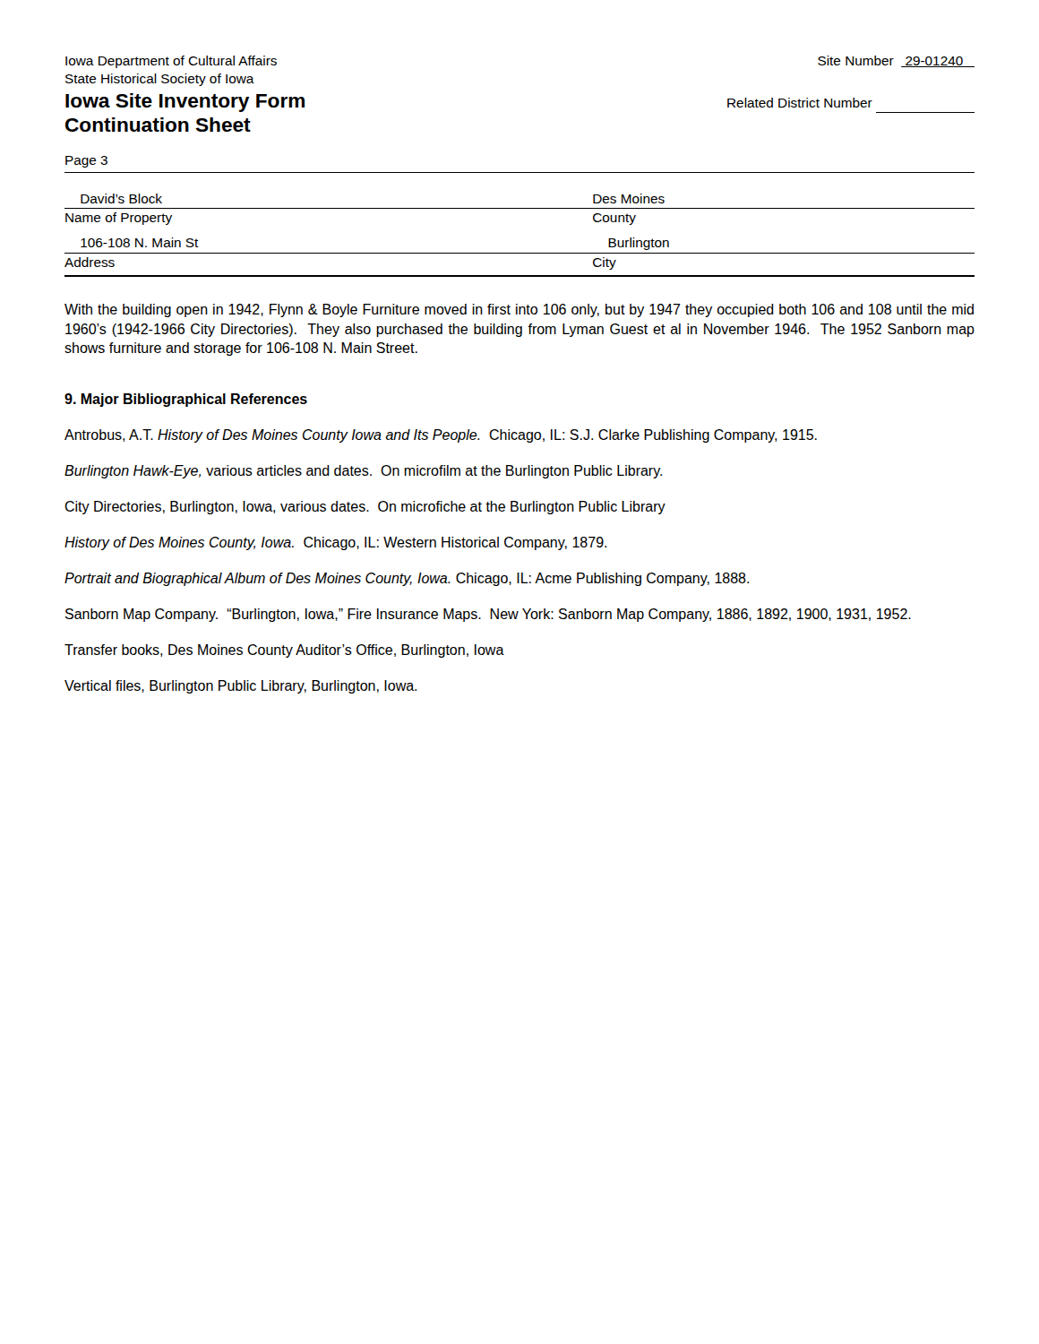| Iowa Department of Cultural Affairs State Historical Society of Iowa | Site Number 29-01240 |
| Iowa Site Inventory Form | Related District Number |
| Continuation Sheet |
Page 3
| David’s Block | Des Moines |
| Name of Property | County |
| 106-108 N. Main St | Burlington |
| Address | City |
With the building open in 1942, Flynn & Boyle Furniture moved in first into 106 only, but by 1947 they occupied both 106 and 108 until the mid 1960’s (1942-1966 City Directories). They also purchased the building from Lyman Guest et al in November 1946. The 1952 Sanborn map shows furniture and storage for 106-108 N. Main Street.
9. Major Bibliographical References
Antrobus, A.T. History of Des Moines County Iowa and Its People. Chicago, IL: S.J. Clarke Publishing Company, 1915.
Burlington Hawk-Eye, various articles and dates. On microfilm at the Burlington Public Library.
City Directories, Burlington, Iowa, various dates. On microfiche at the Burlington Public Library
History of Des Moines County, Iowa. Chicago, IL: Western Historical Company, 1879.
Portrait and Biographical Album of Des Moines County, Iowa. Chicago, IL: Acme Publishing Company, 1888.
Sanborn Map Company. “Burlington, Iowa,” Fire Insurance Maps. New York: Sanborn Map Company, 1886, 1892, 1900, 1931, 1952.
Transfer books, Des Moines County Auditor’s Office, Burlington, Iowa
Vertical files, Burlington Public Library, Burlington, Iowa.